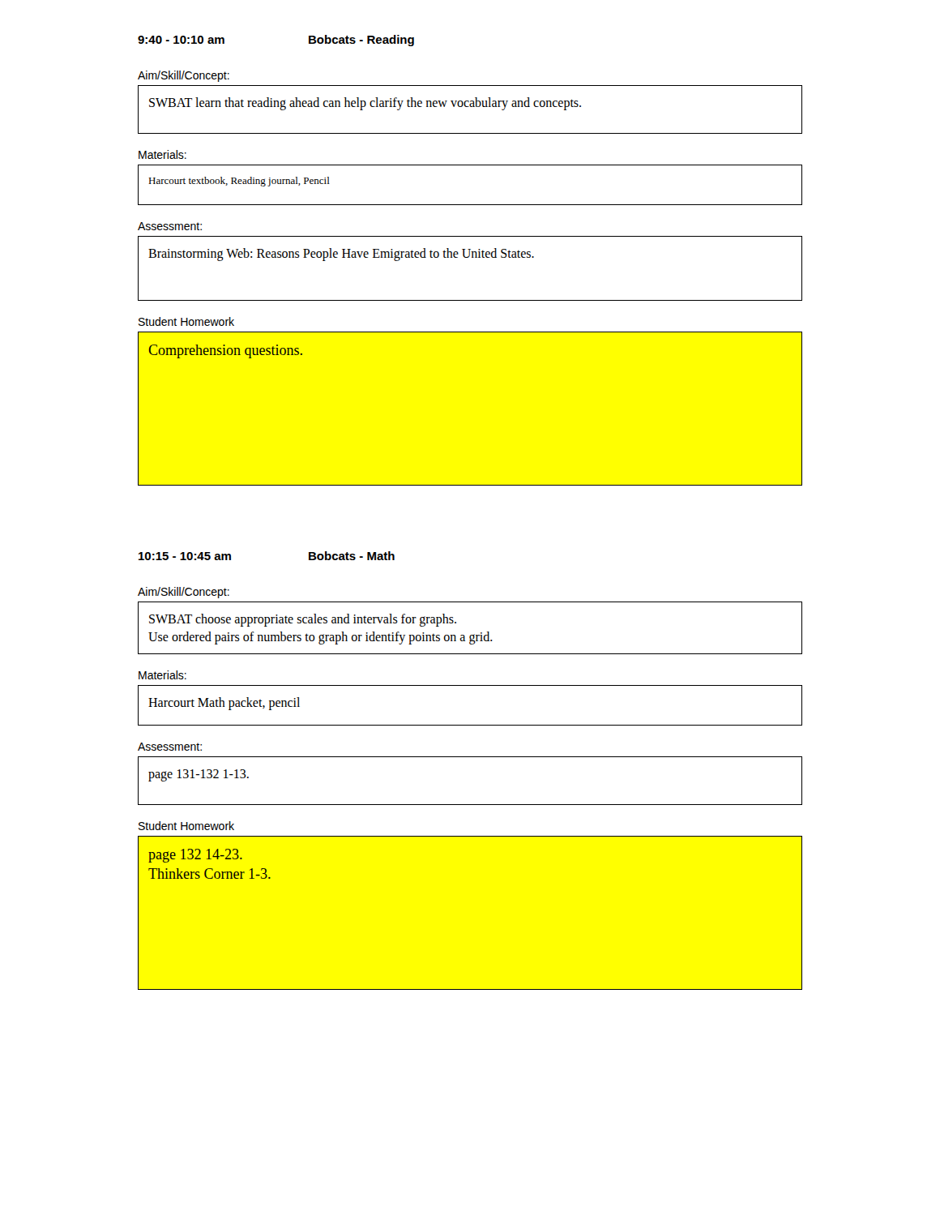9:40 - 10:10 am Bobcats - Reading
Aim/Skill/Concept:
SWBAT learn that reading ahead can help clarify the new vocabulary and concepts.
Materials:
Harcourt textbook, Reading journal, Pencil
Assessment:
Brainstorming Web: Reasons People Have Emigrated to the United States.
Student Homework
Comprehension questions.
10:15 - 10:45 am Bobcats - Math
Aim/Skill/Concept:
SWBAT choose appropriate scales and intervals for graphs.
Use ordered pairs of numbers to graph or identify points on a grid.
Materials:
Harcourt Math packet, pencil
Assessment:
page 131-132 1-13.
Student Homework
page 132 14-23.
Thinkers Corner 1-3.